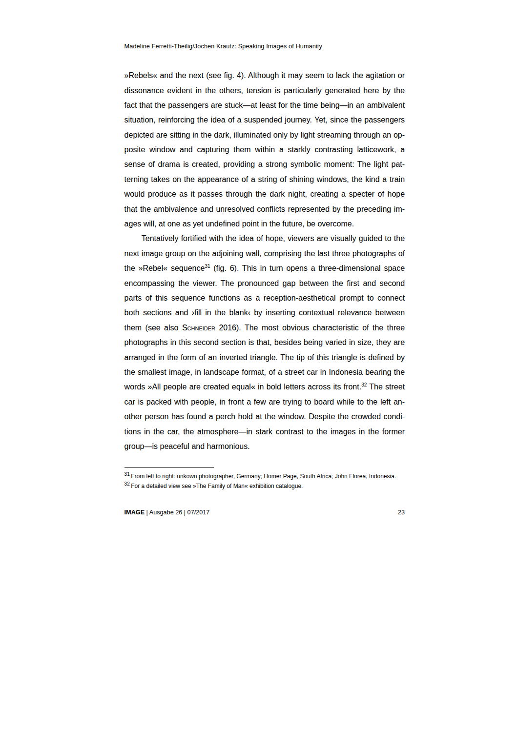Madeline Ferretti-Theilig/Jochen Krautz: Speaking Images of Humanity
»Rebels« and the next (see fig. 4). Although it may seem to lack the agitation or dissonance evident in the others, tension is particularly generated here by the fact that the passengers are stuck—at least for the time being—in an ambivalent situation, reinforcing the idea of a suspended journey. Yet, since the passengers depicted are sitting in the dark, illuminated only by light streaming through an opposite window and capturing them within a starkly contrasting latticework, a sense of drama is created, providing a strong symbolic moment: The light patterning takes on the appearance of a string of shining windows, the kind a train would produce as it passes through the dark night, creating a specter of hope that the ambivalence and unresolved conflicts represented by the preceding images will, at one as yet undefined point in the future, be overcome.
Tentatively fortified with the idea of hope, viewers are visually guided to the next image group on the adjoining wall, comprising the last three photographs of the »Rebel« sequence31 (fig. 6). This in turn opens a three-dimensional space encompassing the viewer. The pronounced gap between the first and second parts of this sequence functions as a reception-aesthetical prompt to connect both sections and ›fill in the blank‹ by inserting contextual relevance between them (see also Schneider 2016). The most obvious characteristic of the three photographs in this second section is that, besides being varied in size, they are arranged in the form of an inverted triangle. The tip of this triangle is defined by the smallest image, in landscape format, of a street car in Indonesia bearing the words »All people are created equal« in bold letters across its front.32 The street car is packed with people, in front a few are trying to board while to the left another person has found a perch hold at the window. Despite the crowded conditions in the car, the atmosphere—in stark contrast to the images in the former group—is peaceful and harmonious.
31From left to right: unkown photographer, Germany; Homer Page, South Africa; John Florea, Indonesia.
32For a detailed view see »The Family of Man« exhibition catalogue.
IMAGE | Ausgabe 26 | 07/2017 23